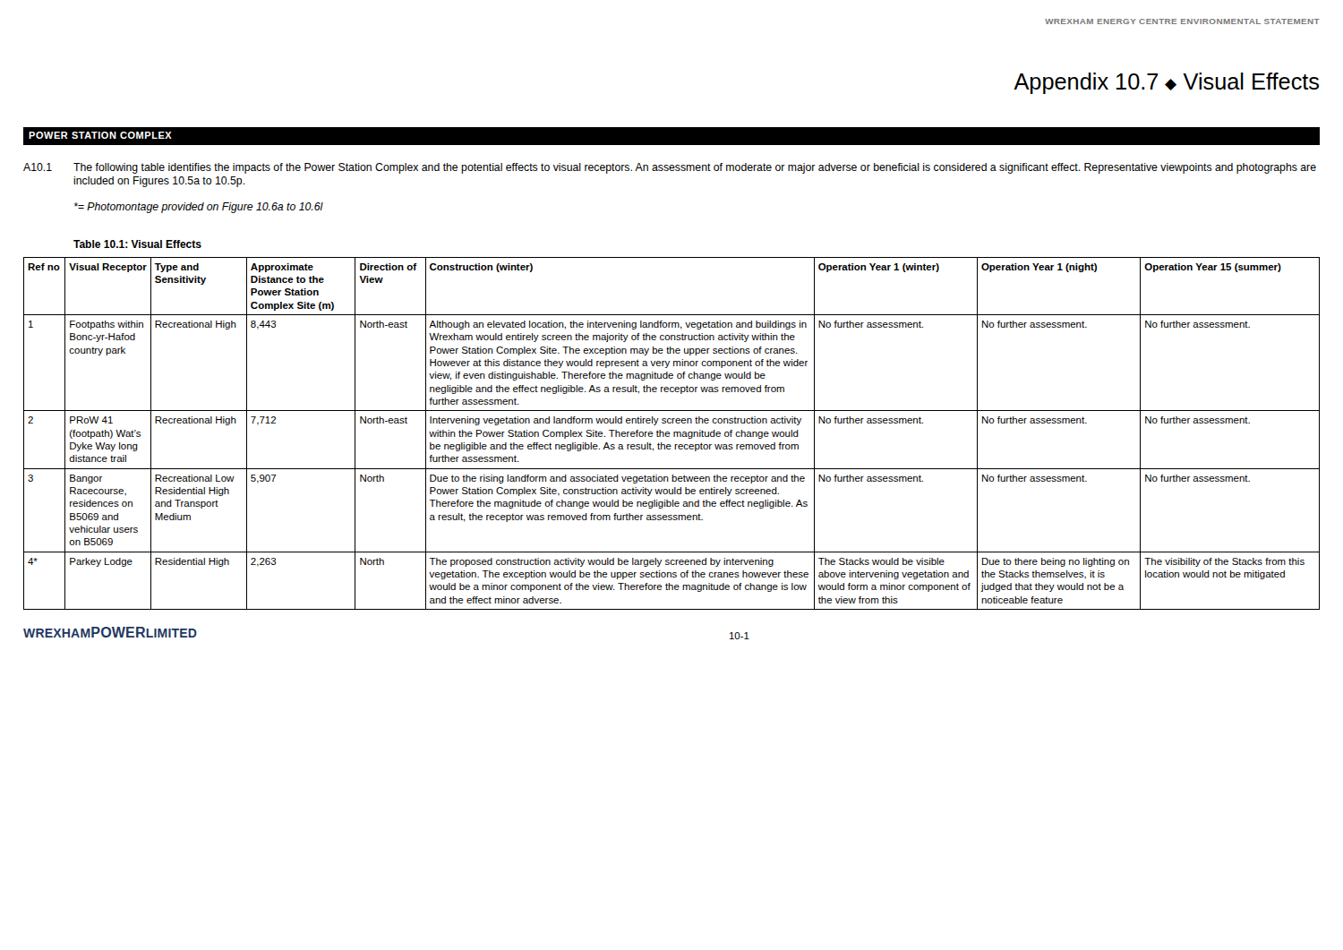WREXHAM ENERGY CENTRE ENVIRONMENTAL STATEMENT
Appendix 10.7 ◆ Visual Effects
POWER STATION COMPLEX
A10.1 The following table identifies the impacts of the Power Station Complex and the potential effects to visual receptors. An assessment of moderate or major adverse or beneficial is considered a significant effect. Representative viewpoints and photographs are included on Figures 10.5a to 10.5p.
*= Photomontage provided on Figure 10.6a to 10.6l
Table 10.1: Visual Effects
| Ref no | Visual Receptor | Type and Sensitivity | Approximate Distance to the Power Station Complex Site (m) | Direction of View | Construction (winter) | Operation Year 1 (winter) | Operation Year 1 (night) | Operation Year 15 (summer) |
| --- | --- | --- | --- | --- | --- | --- | --- | --- |
| 1 | Footpaths within Bonc-yr-Hafod country park | Recreational High | 8,443 | North-east | Although an elevated location, the intervening landform, vegetation and buildings in Wrexham would entirely screen the majority of the construction activity within the Power Station Complex Site. The exception may be the upper sections of cranes. However at this distance they would represent a very minor component of the wider view, if even distinguishable. Therefore the magnitude of change would be negligible and the effect negligible. As a result, the receptor was removed from further assessment. | No further assessment. | No further assessment. | No further assessment. |
| 2 | PRoW 41 (footpath) Wat’s Dyke Way long distance trail | Recreational High | 7,712 | North-east | Intervening vegetation and landform would entirely screen the construction activity within the Power Station Complex Site. Therefore the magnitude of change would be negligible and the effect negligible. As a result, the receptor was removed from further assessment. | No further assessment. | No further assessment. | No further assessment. |
| 3 | Bangor Racecourse, residences on B5069 and vehicular users on B5069 | Recreational Low Residential High and Transport Medium | 5,907 | North | Due to the rising landform and associated vegetation between the receptor and the Power Station Complex Site, construction activity would be entirely screened. Therefore the magnitude of change would be negligible and the effect negligible. As a result, the receptor was removed from further assessment. | No further assessment. | No further assessment. | No further assessment. |
| 4* | Parkey Lodge | Residential High | 2,263 | North | The proposed construction activity would be largely screened by intervening vegetation. The exception would be the upper sections of the cranes however these would be a minor component of the view. Therefore the magnitude of change is low and the effect minor adverse. | The Stacks would be visible above intervening vegetation and would form a minor component of the view from this | Due to there being no lighting on the Stacks themselves, it is judged that they would not be a noticeable feature | The visibility of the Stacks from this location would not be mitigated |
WREXHAM POWER LIMITED
10-1